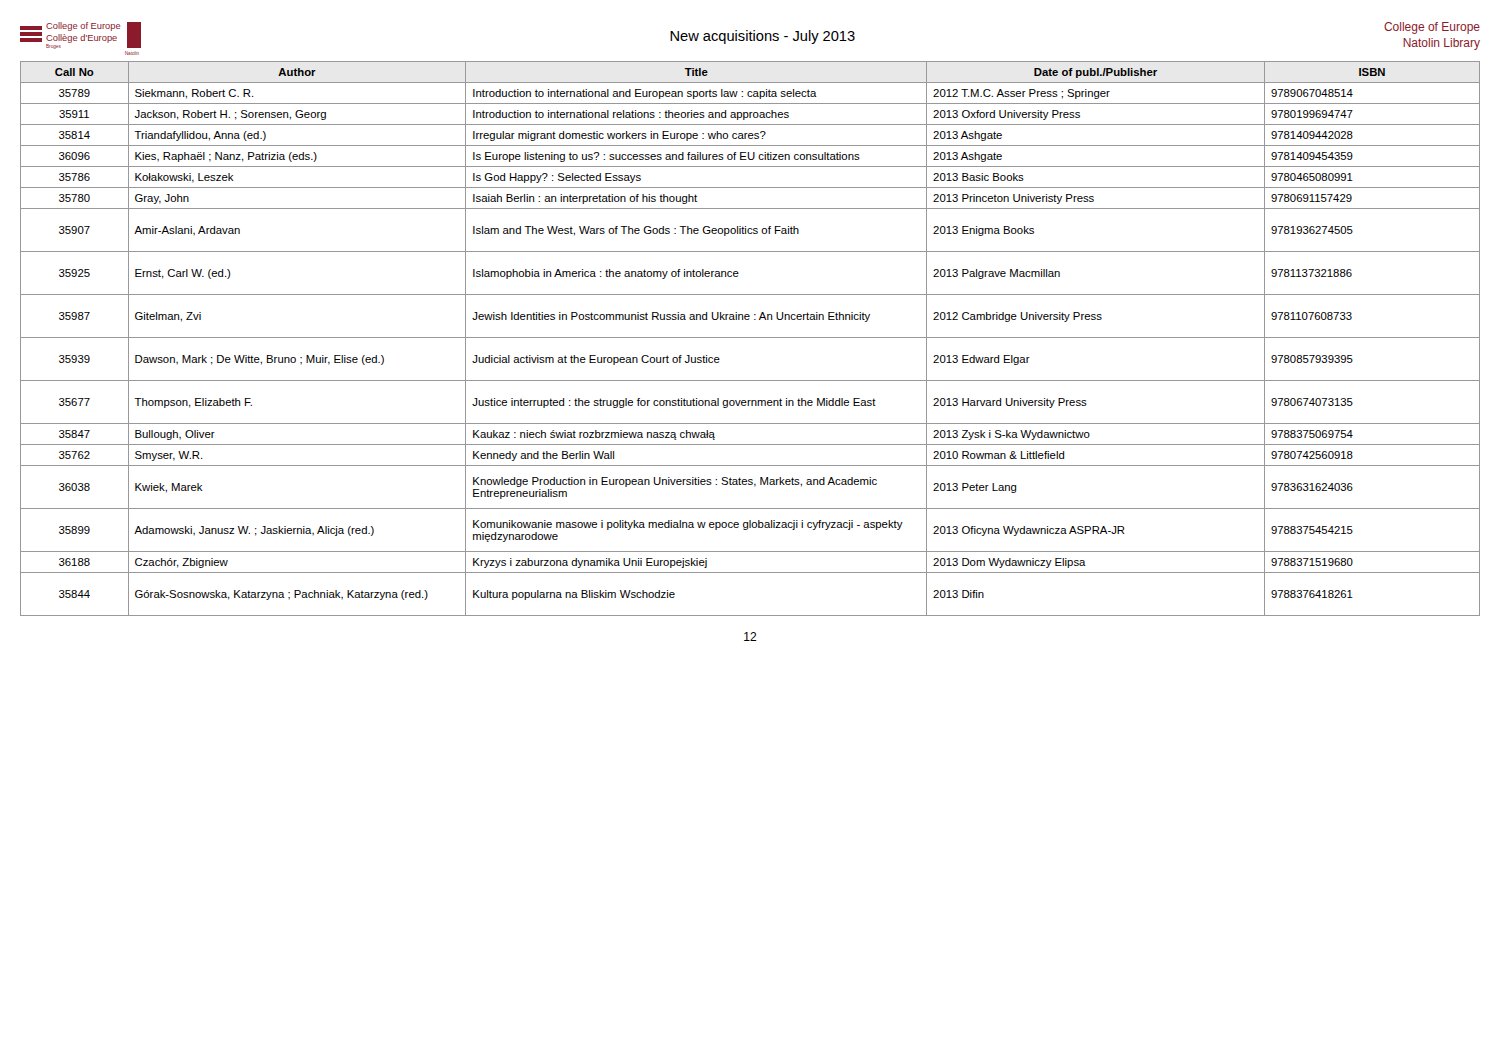College of Europe
Collège d'Europe
Bruges
New acquisitions - July 2013
College of Europe
Natolin Library
| Call No | Author | Title | Date of publ./Publisher | ISBN |
| --- | --- | --- | --- | --- |
| 35789 | Siekmann, Robert C. R. | Introduction to international and European sports law : capita selecta | 2012 T.M.C. Asser Press ; Springer | 9789067048514 |
| 35911 | Jackson, Robert H. ; Sorensen, Georg | Introduction to international relations : theories and approaches | 2013 Oxford University Press | 9780199694747 |
| 35814 | Triandafyllidou, Anna (ed.) | Irregular migrant domestic workers in Europe : who cares? | 2013 Ashgate | 9781409442028 |
| 36096 | Kies, Raphaël ; Nanz, Patrizia (eds.) | Is Europe listening to us? : successes and failures of EU citizen consultations | 2013 Ashgate | 9781409454359 |
| 35786 | Kołakowski, Leszek | Is God Happy? : Selected Essays | 2013 Basic Books | 9780465080991 |
| 35780 | Gray, John | Isaiah Berlin : an interpretation of his thought | 2013 Princeton Univeristy Press | 9780691157429 |
| 35907 | Amir-Aslani, Ardavan | Islam and The West, Wars of The Gods : The Geopolitics of Faith | 2013 Enigma Books | 9781936274505 |
| 35925 | Ernst, Carl W. (ed.) | Islamophobia in America : the anatomy of intolerance | 2013 Palgrave Macmillan | 9781137321886 |
| 35987 | Gitelman, Zvi | Jewish Identities in Postcommunist Russia and Ukraine : An Uncertain Ethnicity | 2012 Cambridge University Press | 9781107608733 |
| 35939 | Dawson, Mark ; De Witte, Bruno ; Muir, Elise (ed.) | Judicial activism at the European Court of Justice | 2013 Edward Elgar | 9780857939395 |
| 35677 | Thompson, Elizabeth F. | Justice interrupted : the struggle for constitutional government in the Middle East | 2013 Harvard University Press | 9780674073135 |
| 35847 | Bullough, Oliver | Kaukaz : niech świat rozbrzmiewa naszą chwałą | 2013 Zysk i S-ka Wydawnictwo | 9788375069754 |
| 35762 | Smyser, W.R. | Kennedy and the Berlin Wall | 2010 Rowman & Littlefield | 9780742560918 |
| 36038 | Kwiek, Marek | Knowledge Production in European Universities : States, Markets, and Academic Entrepreneurialism | 2013 Peter Lang | 9783631624036 |
| 35899 | Adamowski, Janusz W. ; Jaskiernia, Alicja (red.) | Komunikowanie masowe i polityka medialna w epoce globalizacji i cyfryzacji - aspekty międzynarodowe | 2013 Oficyna Wydawnicza ASPRA-JR | 9788375454215 |
| 36188 | Czachór, Zbigniew | Kryzys i zaburzona dynamika Unii Europejskiej | 2013 Dom Wydawniczy Elipsa | 9788371519680 |
| 35844 | Górak-Sosnowska, Katarzyna ; Pachniak, Katarzyna (red.) | Kultura popularna na Bliskim Wschodzie | 2013 Difin | 9788376418261 |
12